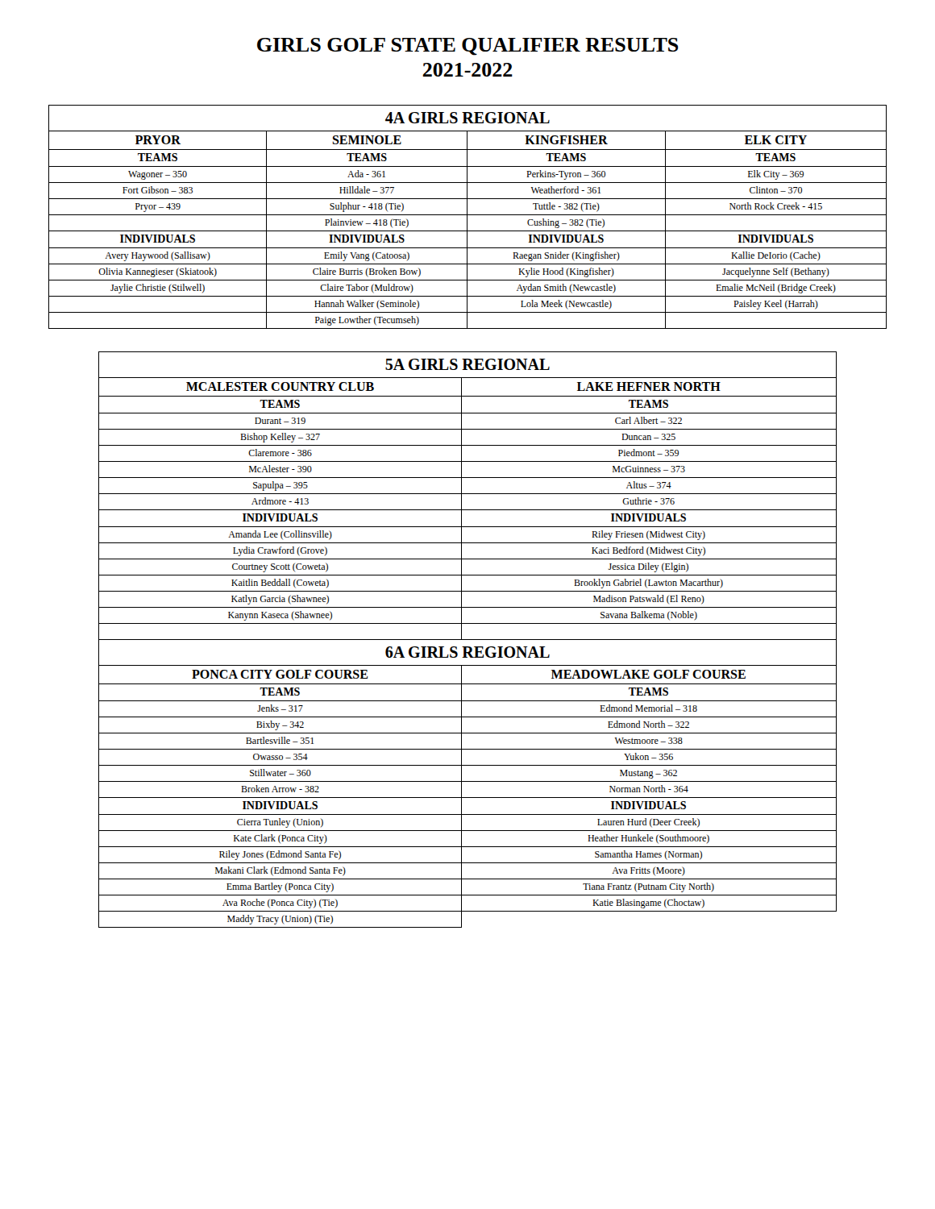GIRLS GOLF STATE QUALIFIER RESULTS
2021-2022
| 4A GIRLS REGIONAL |
| PRYOR | SEMINOLE | KINGFISHER | ELK CITY |
| TEAMS | TEAMS | TEAMS | TEAMS |
| Wagoner – 350 | Ada - 361 | Perkins-Tyron – 360 | Elk City – 369 |
| Fort Gibson – 383 | Hilldale – 377 | Weatherford - 361 | Clinton – 370 |
| Pryor – 439 | Sulphur - 418 (Tie) | Tuttle - 382 (Tie) | North Rock Creek - 415 |
| | Plainview – 418 (Tie) | Cushing – 382 (Tie) | |
| INDIVIDUALS | INDIVIDUALS | INDIVIDUALS | INDIVIDUALS |
| Avery Haywood (Sallisaw) | Emily Vang (Catoosa) | Raegan Snider (Kingfisher) | Kallie DeIorio (Cache) |
| Olivia Kannegieser (Skiatook) | Claire Burris (Broken Bow) | Kylie Hood (Kingfisher) | Jacquelynne Self (Bethany) |
| Jaylie Christie (Stilwell) | Claire Tabor (Muldrow) | Aydan Smith (Newcastle) | Emalie McNeil (Bridge Creek) |
| | Hannah Walker (Seminole) | Lola Meek (Newcastle) | Paisley Keel (Harrah) |
| | Paige Lowther (Tecumseh) | | |
| 5A GIRLS REGIONAL |
| MCALESTER COUNTRY CLUB | LAKE HEFNER NORTH |
| TEAMS | TEAMS |
| Durant – 319 | Carl Albert – 322 |
| Bishop Kelley – 327 | Duncan – 325 |
| Claremore - 386 | Piedmont – 359 |
| McAlester - 390 | McGuinness – 373 |
| Sapulpa – 395 | Altus – 374 |
| Ardmore - 413 | Guthrie - 376 |
| INDIVIDUALS | INDIVIDUALS |
| Amanda Lee (Collinsville) | Riley Friesen (Midwest City) |
| Lydia Crawford (Grove) | Kaci Bedford (Midwest City) |
| Courtney Scott (Coweta) | Jessica Diley (Elgin) |
| Kaitlin Beddall (Coweta) | Brooklyn Gabriel (Lawton Macarthur) |
| Katlyn Garcia (Shawnee) | Madison Patswald (El Reno) |
| Kanynn Kaseca (Shawnee) | Savana Balkema (Noble) |
| 6A GIRLS REGIONAL |
| PONCA CITY GOLF COURSE | MEADOWLAKE GOLF COURSE |
| TEAMS | TEAMS |
| Jenks – 317 | Edmond Memorial – 318 |
| Bixby – 342 | Edmond North – 322 |
| Bartlesville – 351 | Westmoore – 338 |
| Owasso – 354 | Yukon – 356 |
| Stillwater – 360 | Mustang – 362 |
| Broken Arrow - 382 | Norman North - 364 |
| INDIVIDUALS | INDIVIDUALS |
| Cierra Tunley (Union) | Lauren Hurd (Deer Creek) |
| Kate Clark (Ponca City) | Heather Hunkele (Southmoore) |
| Riley Jones (Edmond Santa Fe) | Samantha Hames (Norman) |
| Makani Clark (Edmond Santa Fe) | Ava Fritts (Moore) |
| Emma Bartley (Ponca City) | Tiana Frantz (Putnam City North) |
| Ava Roche (Ponca City) (Tie) | Katie Blasingame (Choctaw) |
| Maddy Tracy (Union) (Tie) | |